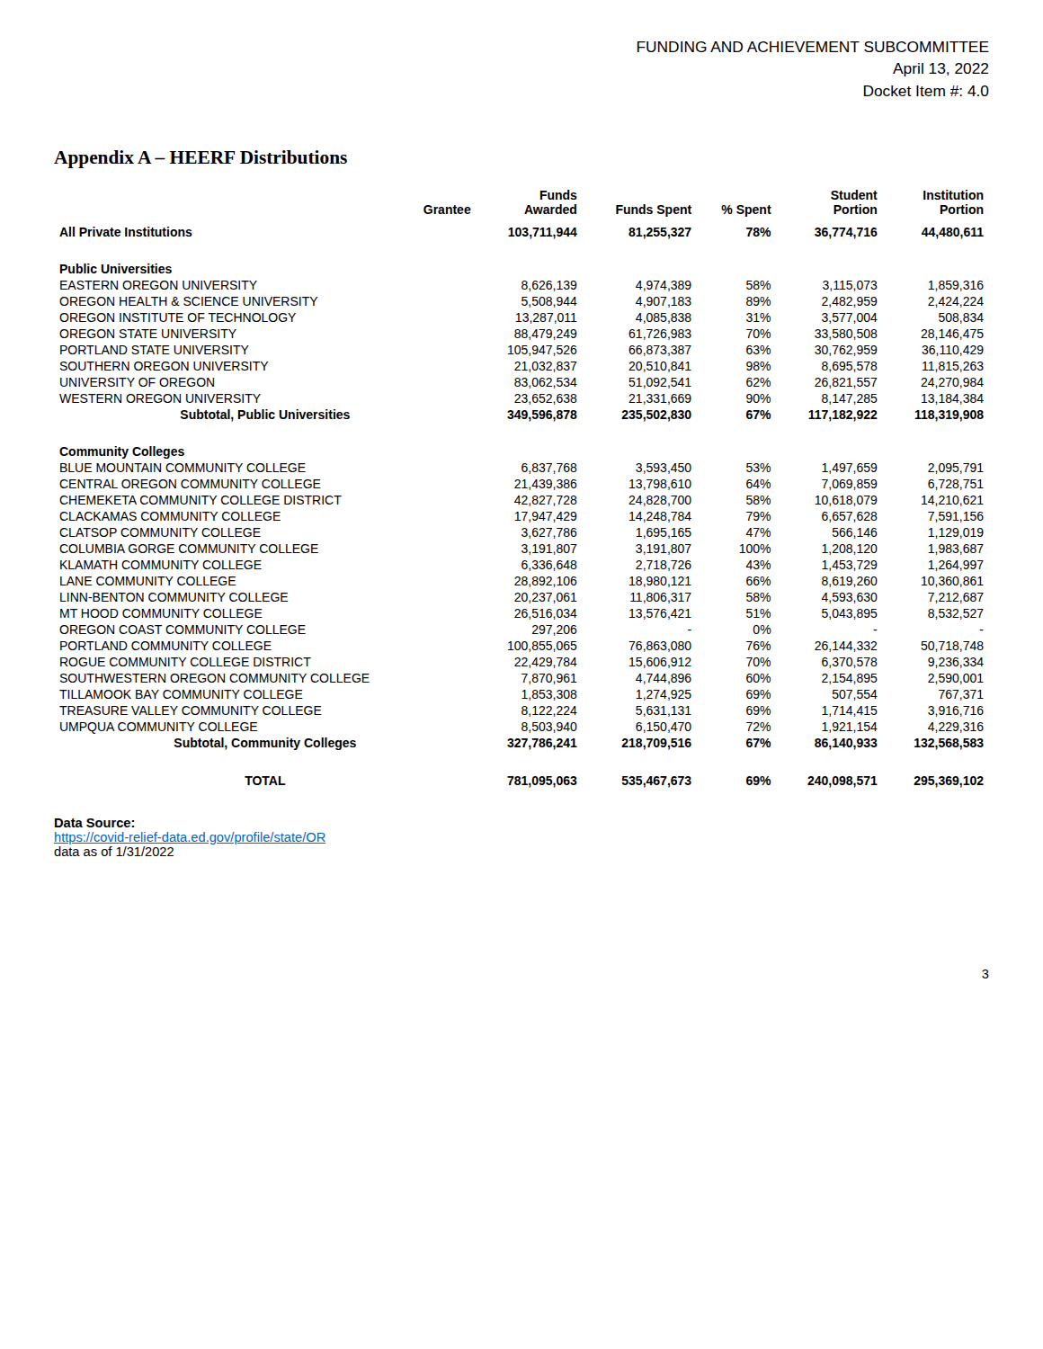FUNDING AND ACHIEVEMENT SUBCOMMITTEE
April 13, 2022
Docket Item #: 4.0
Appendix A – HEERF Distributions
| | Funds | | | Student | Institution |
| Grantee | Awarded | Funds Spent | % Spent | Portion | Portion |
| All Private Institutions | 103,711,944 | 81,255,327 | 78% | 36,774,716 | 44,480,611 |
| Public Universities |
| EASTERN OREGON UNIVERSITY | 8,626,139 | 4,974,389 | 58% | 3,115,073 | 1,859,316 |
| OREGON HEALTH & SCIENCE UNIVERSITY | 5,508,944 | 4,907,183 | 89% | 2,482,959 | 2,424,224 |
| OREGON INSTITUTE OF TECHNOLOGY | 13,287,011 | 4,085,838 | 31% | 3,577,004 | 508,834 |
| OREGON STATE UNIVERSITY | 88,479,249 | 61,726,983 | 70% | 33,580,508 | 28,146,475 |
| PORTLAND STATE UNIVERSITY | 105,947,526 | 66,873,387 | 63% | 30,762,959 | 36,110,429 |
| SOUTHERN OREGON UNIVERSITY | 21,032,837 | 20,510,841 | 98% | 8,695,578 | 11,815,263 |
| UNIVERSITY OF OREGON | 83,062,534 | 51,092,541 | 62% | 26,821,557 | 24,270,984 |
| WESTERN OREGON UNIVERSITY | 23,652,638 | 21,331,669 | 90% | 8,147,285 | 13,184,384 |
| Subtotal, Public Universities | 349,596,878 | 235,502,830 | 67% | 117,182,922 | 118,319,908 |
| Community Colleges |
| BLUE MOUNTAIN COMMUNITY COLLEGE | 6,837,768 | 3,593,450 | 53% | 1,497,659 | 2,095,791 |
| CENTRAL OREGON COMMUNITY COLLEGE | 21,439,386 | 13,798,610 | 64% | 7,069,859 | 6,728,751 |
| CHEMEKETA COMMUNITY COLLEGE DISTRICT | 42,827,728 | 24,828,700 | 58% | 10,618,079 | 14,210,621 |
| CLACKAMAS COMMUNITY COLLEGE | 17,947,429 | 14,248,784 | 79% | 6,657,628 | 7,591,156 |
| CLATSOP COMMUNITY COLLEGE | 3,627,786 | 1,695,165 | 47% | 566,146 | 1,129,019 |
| COLUMBIA GORGE COMMUNITY COLLEGE | 3,191,807 | 3,191,807 | 100% | 1,208,120 | 1,983,687 |
| KLAMATH COMMUNITY COLLEGE | 6,336,648 | 2,718,726 | 43% | 1,453,729 | 1,264,997 |
| LANE COMMUNITY COLLEGE | 28,892,106 | 18,980,121 | 66% | 8,619,260 | 10,360,861 |
| LINN-BENTON COMMUNITY COLLEGE | 20,237,061 | 11,806,317 | 58% | 4,593,630 | 7,212,687 |
| MT HOOD COMMUNITY COLLEGE | 26,516,034 | 13,576,421 | 51% | 5,043,895 | 8,532,527 |
| OREGON COAST COMMUNITY COLLEGE | 297,206 | - | 0% | - | - |
| PORTLAND COMMUNITY COLLEGE | 100,855,065 | 76,863,080 | 76% | 26,144,332 | 50,718,748 |
| ROGUE COMMUNITY COLLEGE DISTRICT | 22,429,784 | 15,606,912 | 70% | 6,370,578 | 9,236,334 |
| SOUTHWESTERN OREGON COMMUNITY COLLEGE | 7,870,961 | 4,744,896 | 60% | 2,154,895 | 2,590,001 |
| TILLAMOOK BAY COMMUNITY COLLEGE | 1,853,308 | 1,274,925 | 69% | 507,554 | 767,371 |
| TREASURE VALLEY COMMUNITY COLLEGE | 8,122,224 | 5,631,131 | 69% | 1,714,415 | 3,916,716 |
| UMPQUA COMMUNITY COLLEGE | 8,503,940 | 6,150,470 | 72% | 1,921,154 | 4,229,316 |
| Subtotal, Community Colleges | 327,786,241 | 218,709,516 | 67% | 86,140,933 | 132,568,583 |
| TOTAL | 781,095,063 | 535,467,673 | 69% | 240,098,571 | 295,369,102 |
Data Source:
https://covid-relief-data.ed.gov/profile/state/OR
data as of 1/31/2022
3